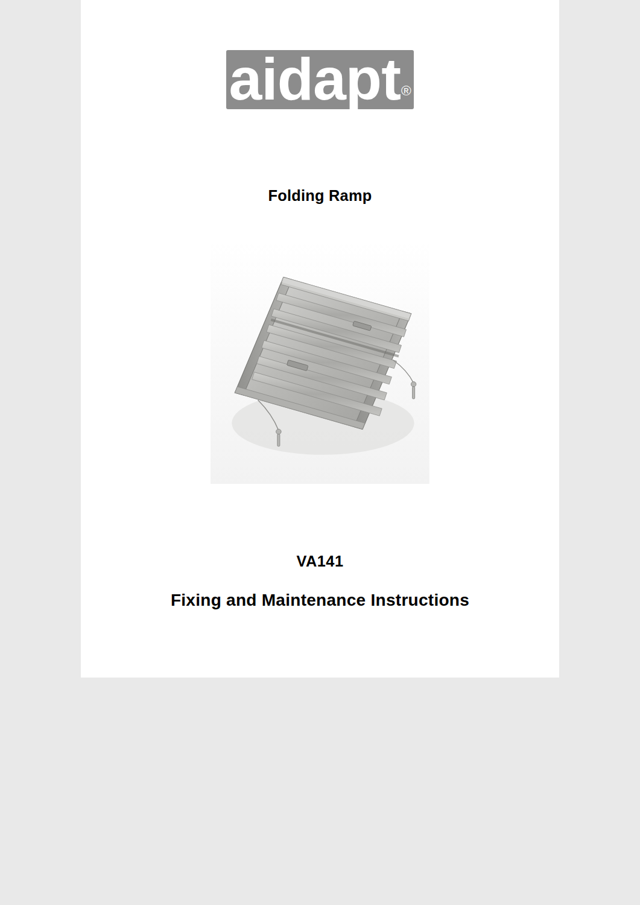aidapt®
Folding Ramp
VA141
Fixing and Maintenance Instructions